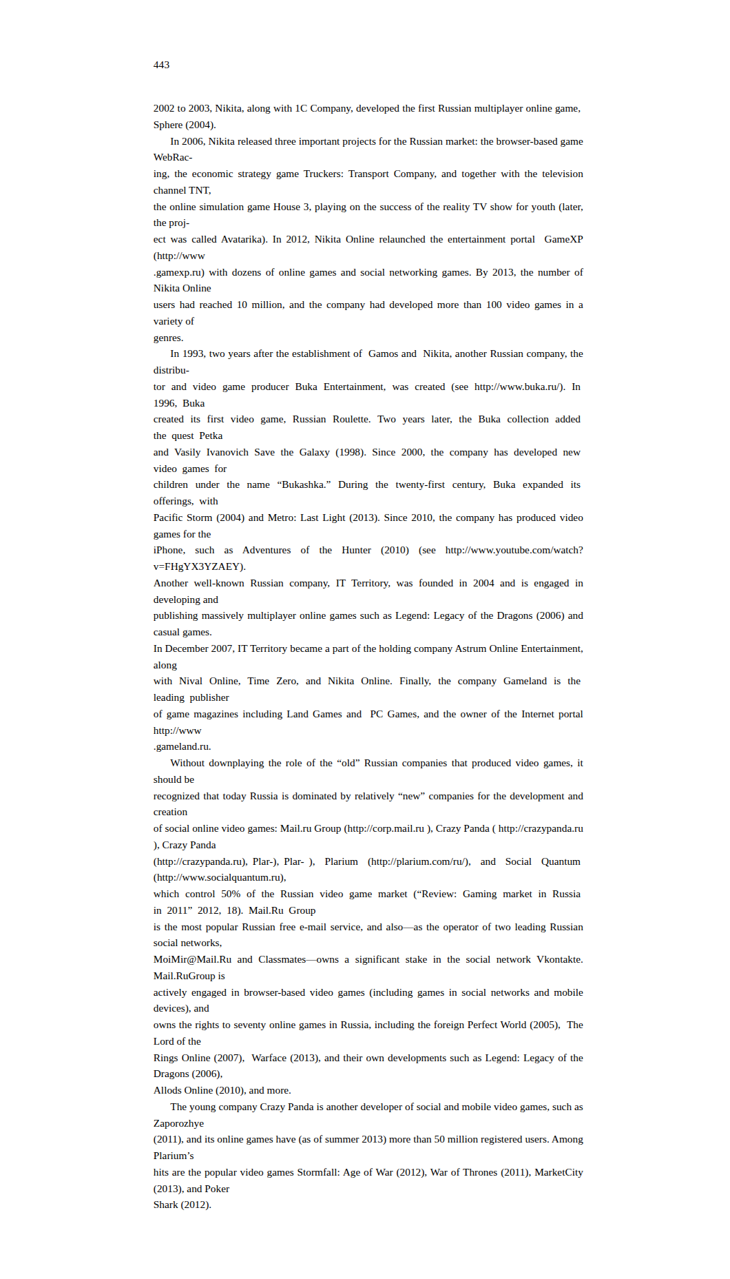443
2002 to 2003, Nikita, along with 1C Company, developed the first Russian multiplayer online game, Sphere (2004).
In 2006, Nikita released three important projects for the Russian market: the browser-based game WebRac-
ing, the economic strategy game Truckers: Transport Company, and together with the television channel TNT,
the online simulation game House 3, playing on the success of the reality TV show for youth (later, the proj-
ect was called Avatarika). In 2012, Nikita Online relaunched the entertainment portal GameXP (http://www
.gamexp.ru) with dozens of online games and social networking games. By 2013, the number of Nikita Online
users had reached 10 million, and the company had developed more than 100 video games in a variety of
genres.
In 1993, two years after the establishment of Gamos and Nikita, another Russian company, the distribu-
tor and video game producer Buka Entertainment, was created (see http://www.buka.ru/). In 1996, Buka
created its first video game, Russian Roulette. Two years later, the Buka collection added the quest Petka
and Vasily Ivanovich Save the Galaxy (1998). Since 2000, the company has developed new video games for
children under the name “Bukashka.” During the twenty-first century, Buka expanded its offerings, with
Pacific Storm (2004) and Metro: Last Light (2013). Since 2010, the company has produced video games for the
iPhone, such as Adventures of the Hunter (2010) (see http://www.youtube.com/watch?v=FHgYX3YZAEY).
Another well-known Russian company, IT Territory, was founded in 2004 and is engaged in developing and
publishing massively multiplayer online games such as Legend: Legacy of the Dragons (2006) and casual games.
In December 2007, IT Territory became a part of the holding company Astrum Online Entertainment, along
with Nival Online, Time Zero, and Nikita Online. Finally, the company Gameland is the leading publisher
of game magazines including Land Games and PC Games, and the owner of the Internet portal http://www
.gameland.ru.
Without downplaying the role of the “old” Russian companies that produced video games, it should be
recognized that today Russia is dominated by relatively “new” companies for the development and creation
of social online video games: Mail.ru Group (http://corp.mail.ru ), Crazy Panda ( http://crazypanda.ru ), Crazy Panda
(http://crazypanda.ru), Plar-), Plar- ), Plarium (http://plarium.com/ru/), and Social Quantum (http://www.socialquantum.ru),
which control 50% of the Russian video game market (“Review: Gaming market in Russia in 2011” 2012, 18). Mail.Ru Group
is the most popular Russian free e-mail service, and also—as the operator of two leading Russian social networks,
MoiMir@Mail.Ru and Classmates—owns a significant stake in the social network Vkontakte. Mail.RuGroup is
actively engaged in browser-based video games (including games in social networks and mobile devices), and
owns the rights to seventy online games in Russia, including the foreign Perfect World (2005), The Lord of the
Rings Online (2007), Warface (2013), and their own developments such as Legend: Legacy of the Dragons (2006),
Allods Online (2010), and more.
The young company Crazy Panda is another developer of social and mobile video games, such as Zaporozhye
(2011), and its online games have (as of summer 2013) more than 50 million registered users. Among Plarium’s
hits are the popular video games Stormfall: Age of War (2012), War of Thrones (2011), MarketCity (2013), and Poker
Shark (2012).